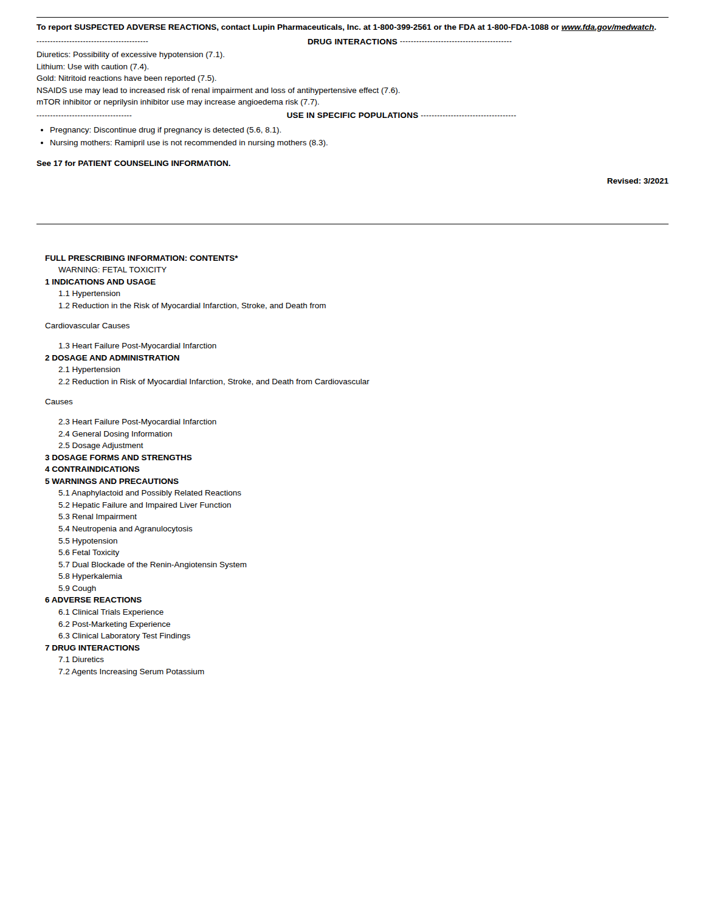To report SUSPECTED ADVERSE REACTIONS, contact Lupin Pharmaceuticals, Inc. at 1-800-399-2561 or the FDA at 1-800-FDA-1088 or www.fda.gov/medwatch.
----------------------------------------- DRUG INTERACTIONS -----------------------------------------
Diuretics: Possibility of excessive hypotension (7.1).
Lithium: Use with caution (7.4).
Gold: Nitritoid reactions have been reported (7.5).
NSAIDS use may lead to increased risk of renal impairment and loss of antihypertensive effect (7.6).
mTOR inhibitor or neprilysin inhibitor use may increase angioedema risk (7.7).
----------------------------------- USE IN SPECIFIC POPULATIONS -----------------------------------
Pregnancy: Discontinue drug if pregnancy is detected (5.6, 8.1).
Nursing mothers: Ramipril use is not recommended in nursing mothers (8.3).
See 17 for PATIENT COUNSELING INFORMATION.
Revised: 3/2021
FULL PRESCRIBING INFORMATION: CONTENTS*
WARNING: FETAL TOXICITY
1 INDICATIONS AND USAGE
1.1 Hypertension
1.2 Reduction in the Risk of Myocardial Infarction, Stroke, and Death from
Cardiovascular Causes
1.3 Heart Failure Post-Myocardial Infarction
2 DOSAGE AND ADMINISTRATION
2.1 Hypertension
2.2 Reduction in Risk of Myocardial Infarction, Stroke, and Death from Cardiovascular
Causes
2.3 Heart Failure Post-Myocardial Infarction
2.4 General Dosing Information
2.5 Dosage Adjustment
3 DOSAGE FORMS AND STRENGTHS
4 CONTRAINDICATIONS
5 WARNINGS AND PRECAUTIONS
5.1 Anaphylactoid and Possibly Related Reactions
5.2 Hepatic Failure and Impaired Liver Function
5.3 Renal Impairment
5.4 Neutropenia and Agranulocytosis
5.5 Hypotension
5.6 Fetal Toxicity
5.7 Dual Blockade of the Renin-Angiotensin System
5.8 Hyperkalemia
5.9 Cough
6 ADVERSE REACTIONS
6.1 Clinical Trials Experience
6.2 Post-Marketing Experience
6.3 Clinical Laboratory Test Findings
7 DRUG INTERACTIONS
7.1 Diuretics
7.2 Agents Increasing Serum Potassium